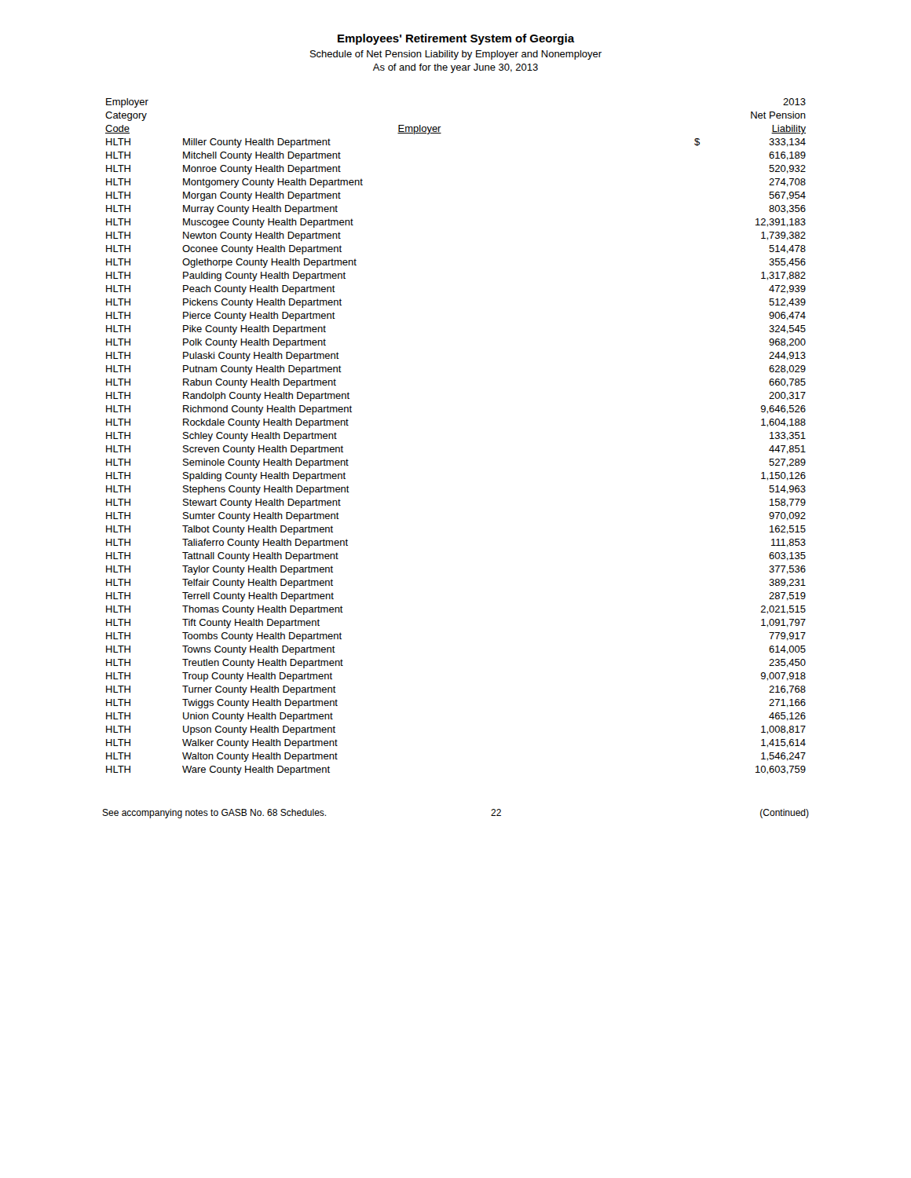Employees' Retirement System of Georgia
Schedule of Net Pension Liability by Employer and Nonemployer
As of and for the year June 30, 2013
| Employer | | 2013 |
| --- | --- | --- |
| Category | | Net Pension |
| Code | Employer | Liability |
| HLTH | Miller County Health Department | $ 333,134 |
| HLTH | Mitchell County Health Department | 616,189 |
| HLTH | Monroe County Health Department | 520,932 |
| HLTH | Montgomery County Health Department | 274,708 |
| HLTH | Morgan County Health Department | 567,954 |
| HLTH | Murray County Health Department | 803,356 |
| HLTH | Muscogee County Health Department | 12,391,183 |
| HLTH | Newton County Health Department | 1,739,382 |
| HLTH | Oconee County Health Department | 514,478 |
| HLTH | Oglethorpe County Health Department | 355,456 |
| HLTH | Paulding County Health Department | 1,317,882 |
| HLTH | Peach County Health Department | 472,939 |
| HLTH | Pickens County Health Department | 512,439 |
| HLTH | Pierce County Health Department | 906,474 |
| HLTH | Pike County Health Department | 324,545 |
| HLTH | Polk County Health Department | 968,200 |
| HLTH | Pulaski County Health Department | 244,913 |
| HLTH | Putnam County Health Department | 628,029 |
| HLTH | Rabun County Health Department | 660,785 |
| HLTH | Randolph County Health Department | 200,317 |
| HLTH | Richmond County Health Department | 9,646,526 |
| HLTH | Rockdale County Health Department | 1,604,188 |
| HLTH | Schley County Health Department | 133,351 |
| HLTH | Screven County Health Department | 447,851 |
| HLTH | Seminole County Health Department | 527,289 |
| HLTH | Spalding County Health Department | 1,150,126 |
| HLTH | Stephens County Health Department | 514,963 |
| HLTH | Stewart County Health Department | 158,779 |
| HLTH | Sumter County Health Department | 970,092 |
| HLTH | Talbot County Health Department | 162,515 |
| HLTH | Taliaferro County Health Department | 111,853 |
| HLTH | Tattnall County Health Department | 603,135 |
| HLTH | Taylor County Health Department | 377,536 |
| HLTH | Telfair County Health Department | 389,231 |
| HLTH | Terrell County Health Department | 287,519 |
| HLTH | Thomas County Health Department | 2,021,515 |
| HLTH | Tift County Health Department | 1,091,797 |
| HLTH | Toombs County Health Department | 779,917 |
| HLTH | Towns County Health Department | 614,005 |
| HLTH | Treutlen County Health Department | 235,450 |
| HLTH | Troup County Health Department | 9,007,918 |
| HLTH | Turner County Health Department | 216,768 |
| HLTH | Twiggs County Health Department | 271,166 |
| HLTH | Union County Health Department | 465,126 |
| HLTH | Upson County Health Department | 1,008,817 |
| HLTH | Walker County Health Department | 1,415,614 |
| HLTH | Walton County Health Department | 1,546,247 |
| HLTH | Ware County Health Department | 10,603,759 |
See accompanying notes to GASB No. 68 Schedules.
22
(Continued)